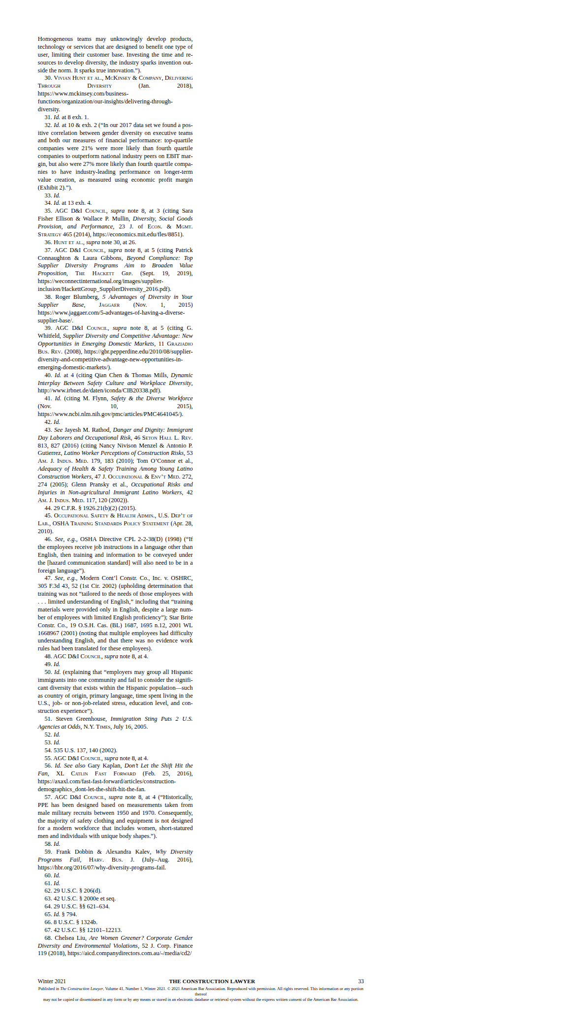Homogeneous teams may unknowingly develop products, technology or services that are designed to benefit one type of user, limiting their customer base. Investing the time and resources to develop diversity, the industry sparks invention outside the norm. It sparks true innovation.”).
30. Vivian Hunt et al., McKinsey & Company, Delivering Through Diversity (Jan. 2018), https://www.mckinsey.com/business-functions/organization/our-insights/delivering-through-diversity.
31. Id. at 8 exh. 1.
32. Id. at 10 & exh. 2 (“In our 2017 data set we found a positive correlation between gender diversity on executive teams and both our measures of financial performance: top-quartile companies were 21% were more likely than fourth quartile companies to outperform national industry peers on EBIT margin, but also were 27% more likely than fourth quartile companies to have industry-leading performance on longer-term value creation, as measured using economic profit margin (Exhibit 2).”).
33. Id.
34. Id. at 13 exh. 4.
35. AGC D&I Council, supra note 8, at 3 (citing Sara Fisher Ellison & Wallace P. Mullin, Diversity, Social Goods Provision, and Performance, 23 J. of Econ. & Mgmt. Strategy 465 (2014), https://economics.mit.edu/fles/8851).
36. Hunt et al., supra note 30, at 26.
37. AGC D&I Council, supra note 8, at 5 (citing Patrick Connaughton & Laura Gibbons, Beyond Compliance: Top Supplier Diversity Programs Aim to Broaden Value Proposition, The Hackett Grp. (Sept. 19, 2019), https://weconnectinternational.org/images/supplier-inclusion/HackettGroup_SupplierDiversity_2016.pdf).
38. Roger Blumberg, 5 Advantages of Diversity in Your Supplier Base, Jaggaer (Nov. 1, 2015) https://www.jaggaer.com/5-advantages-of-having-a-diverse-supplier-base/.
39. AGC D&I Council, supra note 8, at 5 (citing G. Whitfeld, Supplier Diversity and Competitive Advantage: New Opportunities in Emerging Domestic Markets, 11 Graziadio Bus. Rev. (2008), https://gbr.pepperdine.edu/2010/08/supplier-diversity-and-competitive-advantage-new-opportunities-in-emerging-domestic-markets/).
40. Id. at 4 (citing Qian Chen & Thomas Mills, Dynamic Interplay Between Safety Culture and Workplace Diversity, http://www.irbnet.de/daten/iconda/CIB20338.pdf).
41. Id. (citing M. Flynn, Safety & the Diverse Workforce (Nov. 10, 2015), https://www.ncbi.nlm.nih.gov/pmc/articles/PMC4641045/).
42. Id.
43. See Jayesh M. Rathod, Danger and Dignity: Immigrant Day Laborers and Occupational Risk, 46 Seton Hall L. Rev. 813, 827 (2016) (citing Nancy Nivison Menzel & Antonio P. Gutierrez, Latino Worker Perceptions of Construction Risks, 53 Am. J. Indus. Med. 179, 183 (2010); Tom O’Connor et al., Adequacy of Health & Safety Training Among Young Latino Construction Workers, 47 J. Occupational & Env’t Med. 272, 274 (2005); Glenn Pransky et al., Occupational Risks and Injuries in Non-agricultural Immigrant Latino Workers, 42 Am. J. Indus. Med. 117, 120 (2002)).
44. 29 C.F.R. § 1926.21(b)(2) (2015).
45. Occupational Safety & Health Admin., U.S. Dep’t of Lab., OSHA Training Standards Policy Statement (Apr. 28, 2010).
46. See, e.g., OSHA Directive CPL 2-2-38(D) (1998) (“If the employees receive job instructions in a language other than English, then training and information to be conveyed under the [hazard communication standard] will also need to be in a foreign language”).
47. See, e.g., Modern Cont’l Constr. Co., Inc. v. OSHRC, 305 F.3d 43, 52 (1st Cir. 2002) (upholding determination that training was not “tailored to the needs of those employees with . . . limited understanding of English,” including that “training materials were provided only in English, despite a large number of employees with limited English proficiency”); Star Brite Constr. Co., 19 O.S.H. Cas. (BL) 1687, 1695 n.12, 2001 WL 1668967 (2001) (noting that multiple employees had difficulty understanding English, and that there was no evidence work rules had been translated for these employees).
48. AGC D&I Council, supra note 8, at 4.
49. Id.
50. Id. (explaining that “employers may group all Hispanic immigrants into one community and fail to consider the significant diversity that exists within the Hispanic population—such as country of origin, primary language, time spent living in the U.S., job- or non-job-related stress, education level, and construction experience”).
51. Steven Greenhouse, Immigration Sting Puts 2 U.S. Agencies at Odds, N.Y. Times, July 16, 2005.
52. Id.
53. Id.
54. 535 U.S. 137, 140 (2002).
55. AGC D&I Council, supra note 8, at 4.
56. Id. See also Gary Kaplan, Don’t Let the Shift Hit the Fan, XL Catlin Fast Forward (Feb. 25, 2016), https://axaxl.com/fast-fast-forward/articles/construction-demographics_dont-let-the-shift-hit-the-fan.
57. AGC D&I Council, supra note 8, at 4 (“Historically, PPE has been designed based on measurements taken from male military recruits between 1950 and 1970. Consequently, the majority of safety clothing and equipment is not designed for a modern workforce that includes women, short-statured men and individuals with unique body shapes.”).
58. Id.
59. Frank Dobbin & Alexandra Kalev, Why Diversity Programs Fail, Harv. Bus. J. (July–Aug. 2016), https://hbr.org/2016/07/why-diversity-programs-fail.
60. Id.
61. Id.
62. 29 U.S.C. § 206(d).
63. 42 U.S.C. § 2000e et seq.
64. 29 U.S.C. §§ 621–634.
65. Id. § 794.
66. 8 U.S.C. § 1324b.
67. 42 U.S.C. §§ 12101–12213.
68. Chelsea Liu, Are Women Greener? Corporate Gender Diversity and Environmental Violations, 52 J. Corp. Finance 119 (2018), https://aicd.companydirectors.com.au/-/media/cd2/
Winter 2021
THE CONSTRUCTION LAWYER
33
Published in The Construction Lawyer, Volume 41, Number 1, Winter 2021. © 2021 American Bar Association. Reproduced with permission. All rights reserved. This information or any portion thereof
may not be copied or disseminated in any form or by any means or stored in an electronic database or retrieval system without the express written consent of the American Bar Association.